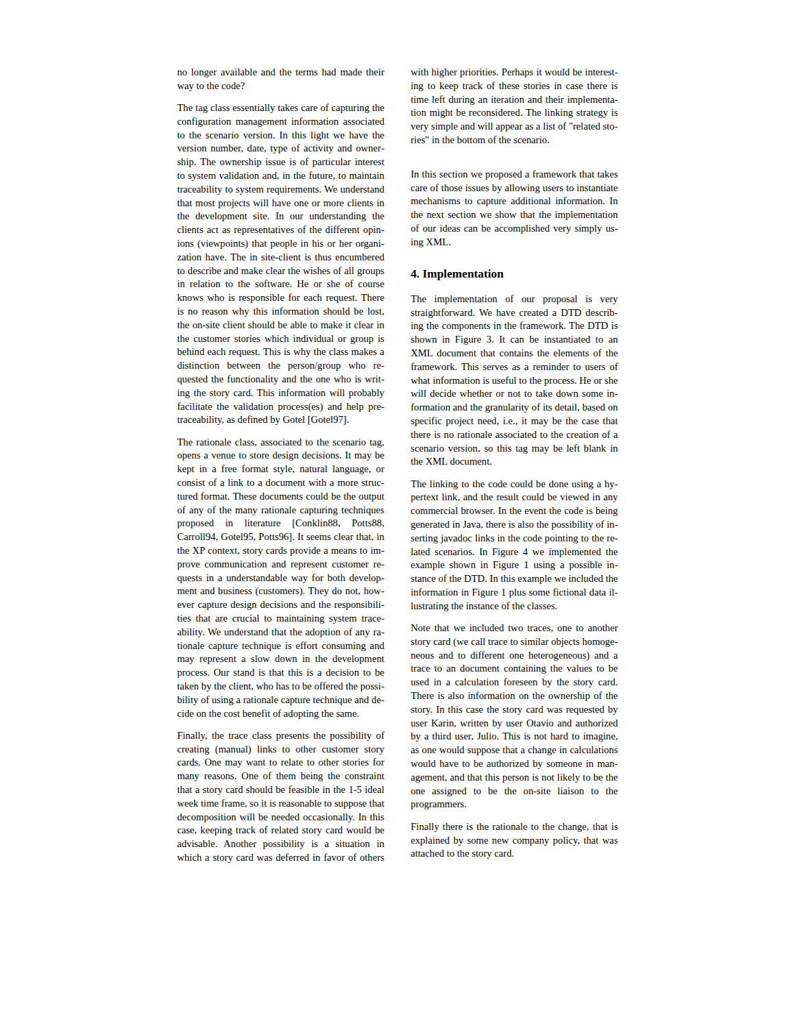no longer available and the terms had made their way to the code?
The tag class essentially takes care of capturing the configuration management information associated to the scenario version. In this light we have the version number, date, type of activity and ownership. The ownership issue is of particular interest to system validation and, in the future, to maintain traceability to system requirements. We understand that most projects will have one or more clients in the development site. In our understanding the clients act as representatives of the different opinions (viewpoints) that people in his or her organization have. The in site-client is thus encumbered to describe and make clear the wishes of all groups in relation to the software. He or she of course knows who is responsible for each request. There is no reason why this information should be lost, the on-site client should be able to make it clear in the customer stories which individual or group is behind each request. This is why the class makes a distinction between the person/group who requested the functionality and the one who is writing the story card. This information will probably facilitate the validation process(es) and help pre-traceability, as defined by Gotel [Gotel97].
The rationale class, associated to the scenario tag, opens a venue to store design decisions. It may be kept in a free format style, natural language, or consist of a link to a document with a more structured format. These documents could be the output of any of the many rationale capturing techniques proposed in literature [Conklin88, Potts88, Carroll94, Gotel95, Potts96]. It seems clear that, in the XP context, story cards provide a means to improve communication and represent customer requests in a understandable way for both development and business (customers). They do not, however capture design decisions and the responsibilities that are crucial to maintaining system traceability. We understand that the adoption of any rationale capture technique is effort consuming and may represent a slow down in the development process. Our stand is that this is a decision to be taken by the client, who has to be offered the possibility of using a rationale capture technique and decide on the cost benefit of adopting the same.
Finally, the trace class presents the possibility of creating (manual) links to other customer story cards. One may want to relate to other stories for many reasons. One of them being the constraint that a story card should be feasible in the 1-5 ideal week time frame, so it is reasonable to suppose that decomposition will be needed occasionally. In this case, keeping track of related story card would be advisable. Another possibility is a situation in which a story card was deferred in favor of others with higher priorities. Perhaps it would be interesting to keep track of these stories in case there is time left during an iteration and their implementation might be reconsidered. The linking strategy is very simple and will appear as a list of "related stories" in the bottom of the scenario.
In this section we proposed a framework that takes care of those issues by allowing users to instantiate mechanisms to capture additional information. In the next section we show that the implementation of our ideas can be accomplished very simply using XML.
4. Implementation
The implementation of our proposal is very straightforward. We have created a DTD describing the components in the framework. The DTD is shown in Figure 3. It can be instantiated to an XML document that contains the elements of the framework. This serves as a reminder to users of what information is useful to the process. He or she will decide whether or not to take down some information and the granularity of its detail, based on specific project need, i.e., it may be the case that there is no rationale associated to the creation of a scenario version, so this tag may be left blank in the XML document.
The linking to the code could be done using a hypertext link, and the result could be viewed in any commercial browser. In the event the code is being generated in Java, there is also the possibility of inserting javadoc links in the code pointing to the related scenarios. In Figure 4 we implemented the example shown in Figure 1 using a possible instance of the DTD. In this example we included the information in Figure 1 plus some fictional data illustrating the instance of the classes.
Note that we included two traces, one to another story card (we call trace to similar objects homogeneous and to different one heterogeneous) and a trace to an document containing the values to be used in a calculation foreseen by the story card. There is also information on the ownership of the story. In this case the story card was requested by user Karin, written by user Otavio and authorized by a third user, Julio. This is not hard to imagine, as one would suppose that a change in calculations would have to be authorized by someone in management, and that this person is not likely to be the one assigned to be the on-site liaison to the programmers.
Finally there is the rationale to the change, that is explained by some new company policy, that was attached to the story card.